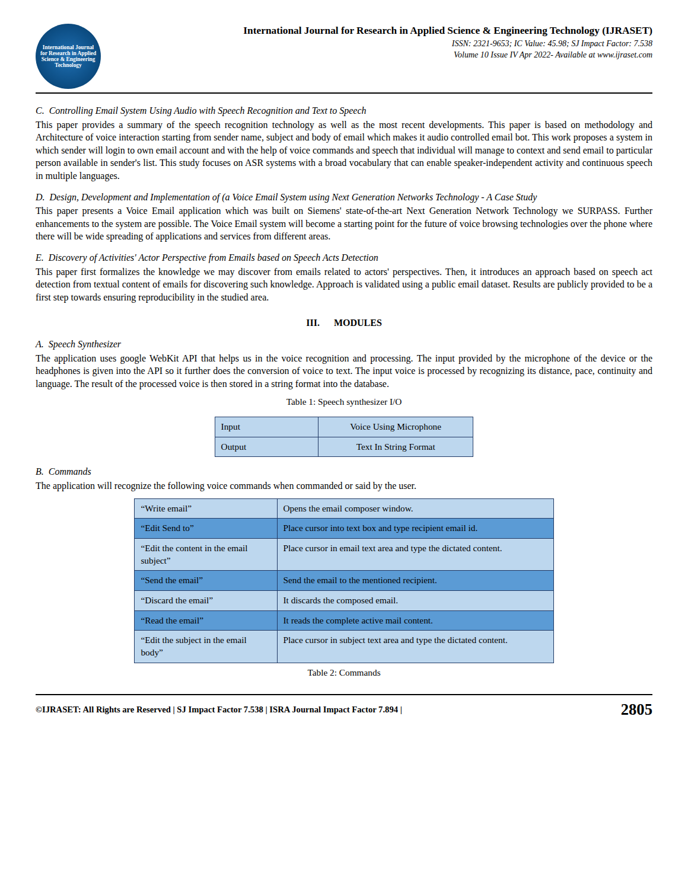International Journal for Research in Applied Science & Engineering Technology
International Journal for Research in Applied Science & Engineering Technology (IJRASET)
ISSN: 2321-9653; IC Value: 45.98; SJ Impact Factor: 7.538
Volume 10 Issue IV Apr 2022- Available at www.ijraset.com
C. Controlling Email System Using Audio with Speech Recognition and Text to Speech
This paper provides a summary of the speech recognition technology as well as the most recent developments. This paper is based on methodology and Architecture of voice interaction starting from sender name, subject and body of email which makes it audio controlled email bot. This work proposes a system in which sender will login to own email account and with the help of voice commands and speech that individual will manage to context and send email to particular person available in sender's list. This study focuses on ASR systems with a broad vocabulary that can enable speaker-independent activity and continuous speech in multiple languages.
D. Design, Development and Implementation of (a Voice Email System using Next Generation Networks Technology - A Case Study
This paper presents a Voice Email application which was built on Siemens' state-of-the-art Next Generation Network Technology we SURPASS. Further enhancements to the system are possible. The Voice Email system will become a starting point for the future of voice browsing technologies over the phone where there will be wide spreading of applications and services from different areas.
E. Discovery of Activities' Actor Perspective from Emails based on Speech Acts Detection
This paper first formalizes the knowledge we may discover from emails related to actors' perspectives. Then, it introduces an approach based on speech act detection from textual content of emails for discovering such knowledge. Approach is validated using a public email dataset. Results are publicly provided to be a first step towards ensuring reproducibility in the studied area.
III. MODULES
A. Speech Synthesizer
The application uses google WebKit API that helps us in the voice recognition and processing. The input provided by the microphone of the device or the headphones is given into the API so it further does the conversion of voice to text. The input voice is processed by recognizing its distance, pace, continuity and language. The result of the processed voice is then stored in a string format into the database.
Table 1: Speech synthesizer I/O
| Input | Voice Using Microphone |
| Output | Text In String Format |
B. Commands
The application will recognize the following voice commands when commanded or said by the user.
| “Write email” | Opens the email composer window. |
| “Edit Send to” | Place cursor into text box and type recipient email id. |
| “Edit the content in the email subject” | Place cursor in email text area and type the dictated content. |
| “Send the email” | Send the email to the mentioned recipient. |
| “Discard the email” | It discards the composed email. |
| “Read the email” | It reads the complete active mail content. |
| “Edit the subject in the email body” | Place cursor in subject text area and type the dictated content. |
Table 2: Commands
©IJRASET: All Rights are Reserved | SJ Impact Factor 7.538 | ISRA Journal Impact Factor 7.894 |
2805